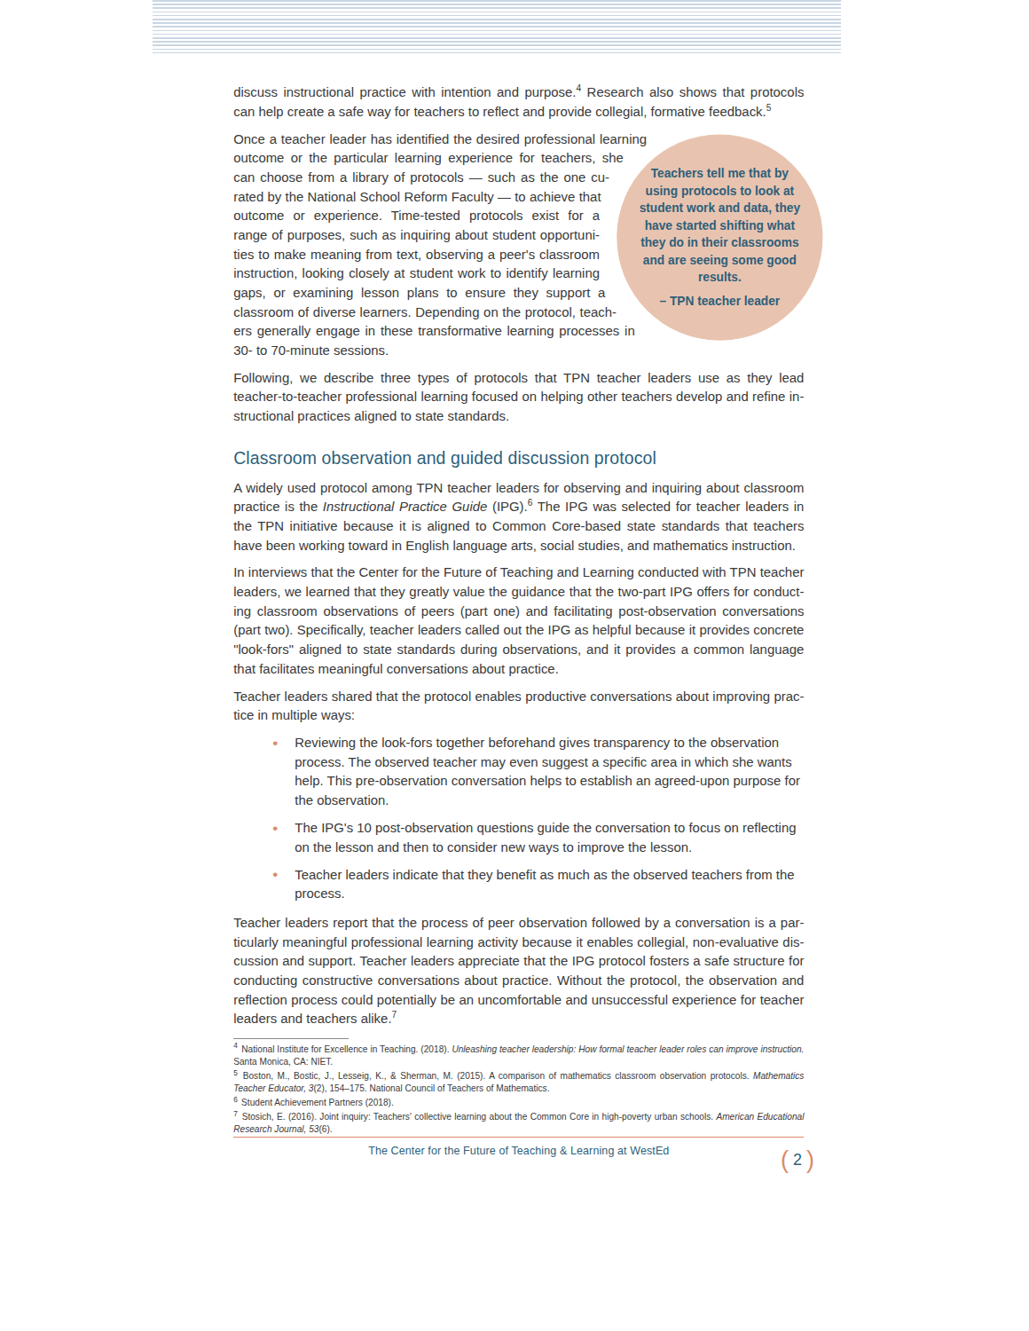discuss instructional practice with intention and purpose.4 Research also shows that protocols can help create a safe way for teachers to reflect and provide collegial, formative feedback.5
Teachers tell me that by using protocols to look at student work and data, they have started shifting what they do in their classrooms and are seeing some good results.
– TPN teacher leader
Once a teacher leader has identified the desired professional learning outcome or the particular learning experience for teachers, she can choose from a library of protocols — such as the one curated by the National School Reform Faculty — to achieve that outcome or experience. Time-tested protocols exist for a range of purposes, such as inquiring about student opportunities to make meaning from text, observing a peer's classroom instruction, looking closely at student work to identify learning gaps, or examining lesson plans to ensure they support a classroom of diverse learners. Depending on the protocol, teachers generally engage in these transformative learning processes in 30- to 70-minute sessions.
Following, we describe three types of protocols that TPN teacher leaders use as they lead teacher-to-teacher professional learning focused on helping other teachers develop and refine instructional practices aligned to state standards.
Classroom observation and guided discussion protocol
A widely used protocol among TPN teacher leaders for observing and inquiring about classroom practice is the Instructional Practice Guide (IPG).6 The IPG was selected for teacher leaders in the TPN initiative because it is aligned to Common Core-based state standards that teachers have been working toward in English language arts, social studies, and mathematics instruction.
In interviews that the Center for the Future of Teaching and Learning conducted with TPN teacher leaders, we learned that they greatly value the guidance that the two-part IPG offers for conducting classroom observations of peers (part one) and facilitating post-observation conversations (part two). Specifically, teacher leaders called out the IPG as helpful because it provides concrete "look-fors" aligned to state standards during observations, and it provides a common language that facilitates meaningful conversations about practice.
Teacher leaders shared that the protocol enables productive conversations about improving practice in multiple ways:
Reviewing the look-fors together beforehand gives transparency to the observation process. The observed teacher may even suggest a specific area in which she wants help. This pre-observation conversation helps to establish an agreed-upon purpose for the observation.
The IPG's 10 post-observation questions guide the conversation to focus on reflecting on the lesson and then to consider new ways to improve the lesson.
Teacher leaders indicate that they benefit as much as the observed teachers from the process.
Teacher leaders report that the process of peer observation followed by a conversation is a particularly meaningful professional learning activity because it enables collegial, non-evaluative discussion and support. Teacher leaders appreciate that the IPG protocol fosters a safe structure for conducting constructive conversations about practice. Without the protocol, the observation and reflection process could potentially be an uncomfortable and unsuccessful experience for teacher leaders and teachers alike.7
4 National Institute for Excellence in Teaching. (2018). Unleashing teacher leadership: How formal teacher leader roles can improve instruction. Santa Monica, CA: NIET.
5 Boston, M., Bostic, J., Lesseig, K., & Sherman, M. (2015). A comparison of mathematics classroom observation protocols. Mathematics Teacher Educator, 3(2), 154–175. National Council of Teachers of Mathematics.
6 Student Achievement Partners (2018).
7 Stosich, E. (2016). Joint inquiry: Teachers' collective learning about the Common Core in high-poverty urban schools. American Educational Research Journal, 53(6).
The Center for the Future of Teaching & Learning at WestEd
( 2 )